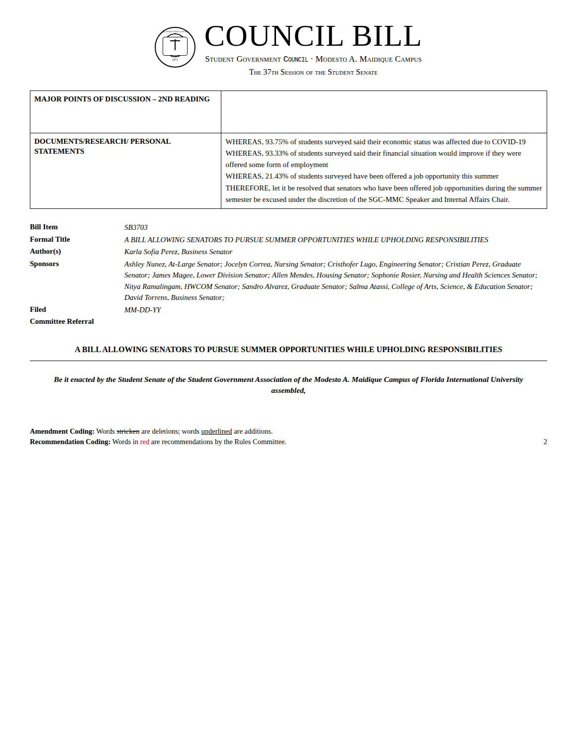COUNCIL BILL
Student Government Council · Modesto A. Maidique Campus
The 37th Session of the Student Senate
| MAJOR POINTS OF DISCUSSION – 2ND READING | |
| DOCUMENTS/RESEARCH/ PERSONAL STATEMENTS | WHEREAS, 93.75% of students surveyed said their economic status was affected due to COVID-19 WHEREAS, 93.33% of students surveyed said their financial situation would improve if they were offered some form of employment WHEREAS, 21.43% of students surveyed have been offered a job opportunity this summer THEREFORE, let it be resolved that senators who have been offered job opportunities during the summer semester be excused under the discretion of the SGC-MMC Speaker and Internal Affairs Chair. |
| Bill Item | SB3703 |
| Formal Title | A BILL ALLOWING SENATORS TO PURSUE SUMMER OPPORTUNITIES WHILE UPHOLDING RESPONSIBILITIES |
| Author(s) | Karla Sofia Perez, Business Senator |
| Sponsors | Ashley Nunez, At-Large Senator; Jocelyn Correa, Nursing Senator; Cristhofer Lugo, Engineering Senator; Cristian Perez, Graduate Senator; James Magee, Lower Division Senator; Allen Mendes, Housing Senator; Sophonie Rosier, Nursing and Health Sciences Senator; Nitya Ramalingam, HWCOM Senator; Sandro Alvarez, Graduate Senator; Salma Atassi, College of Arts, Science, & Education Senator; David Torrens, Business Senator; |
| Filed | MM-DD-YY |
| Committee Referral | |
A BILL ALLOWING SENATORS TO PURSUE SUMMER OPPORTUNITIES WHILE UPHOLDING RESPONSIBILITIES
Be it enacted by the Student Senate of the Student Government Association of the Modesto A. Maidique Campus of Florida International University assembled,
Amendment Coding: Words stricken are deletions; words underlined are additions.
Recommendation Coding: Words in red are recommendations by the Rules Committee.
2